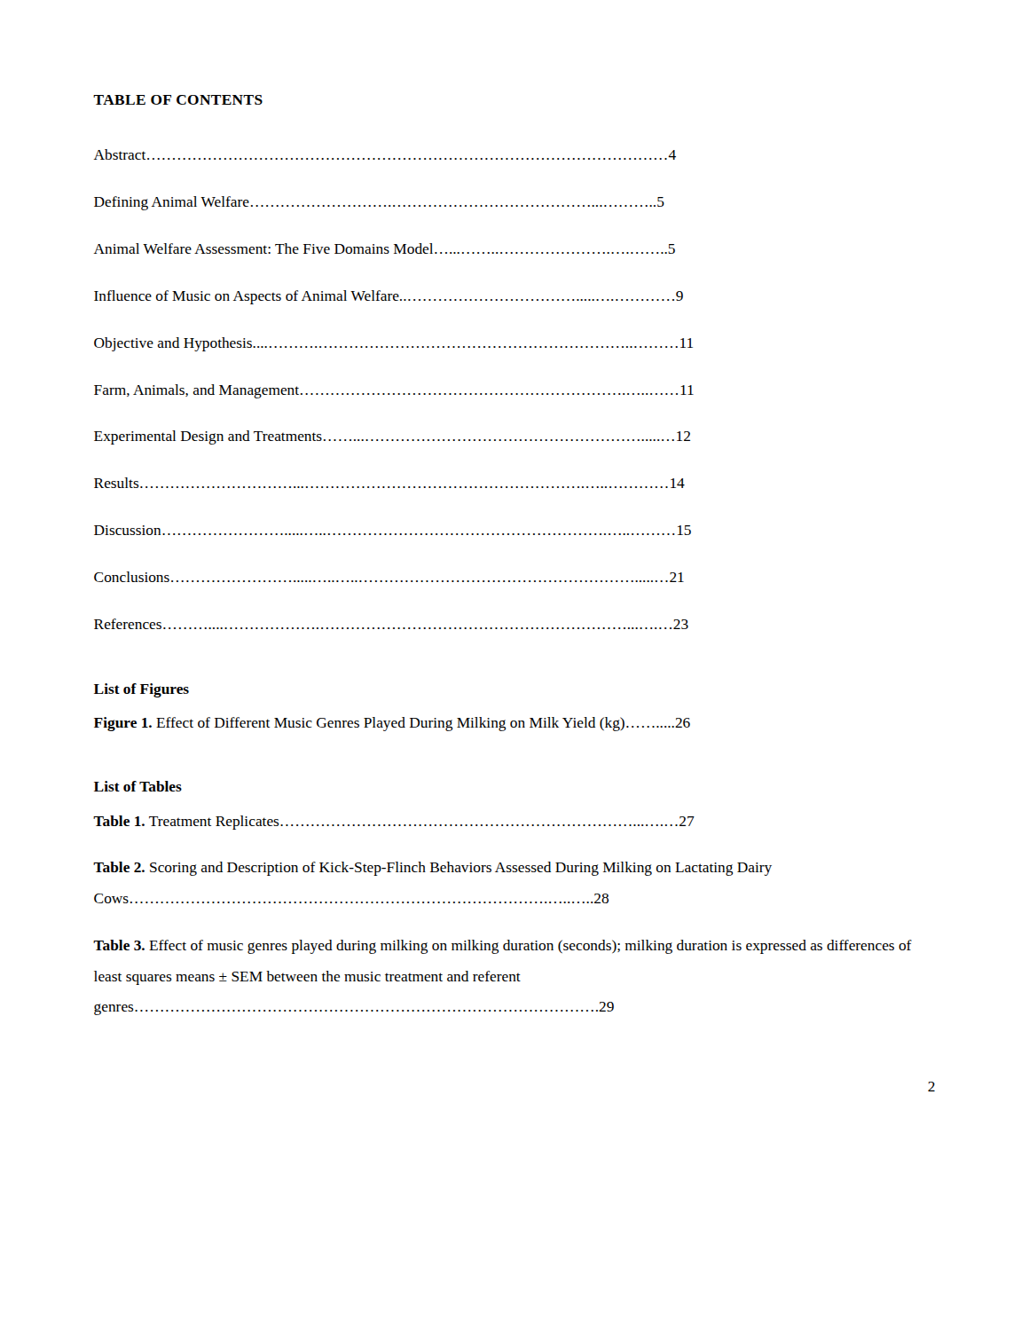TABLE OF CONTENTS
Abstract…………………………………………………………………………………………4
Defining Animal Welfare……………………….…………………………………...………..5
Animal Welfare Assessment: The Five Domains Model…...……..………………….….……..5
Influence of Music on Aspects of Animal Welfare..…………………………….....….…………9
Objective and Hypothesis....……….……………………………………………………..………11
Farm, Animals, and Management……………………………………………………….…..……11
Experimental Design and Treatments……...……………………………………………….....…12
Results…………………………...……………………………………………….…..…………14
Discussion…………………….....…..……………………………………………….…..………15
Conclusions…………………….....…..…..……………………………………………….....…21
References………....……………….……………………………………………………...….…23
List of Figures
Figure 1. Effect of Different Music Genres Played During Milking on Milk Yield (kg)…….....26
List of Tables
Table 1. Treatment Replicates……………………………………………………………...….…27
Table 2. Scoring and Description of Kick-Step-Flinch Behaviors Assessed During Milking on Lactating Dairy Cows……………………………………………………………………….…..…..28
Table 3. Effect of music genres played during milking on milking duration (seconds); milking duration is expressed as differences of least squares means ± SEM between the music treatment and referent genres……………………………………………………………………………….29
2